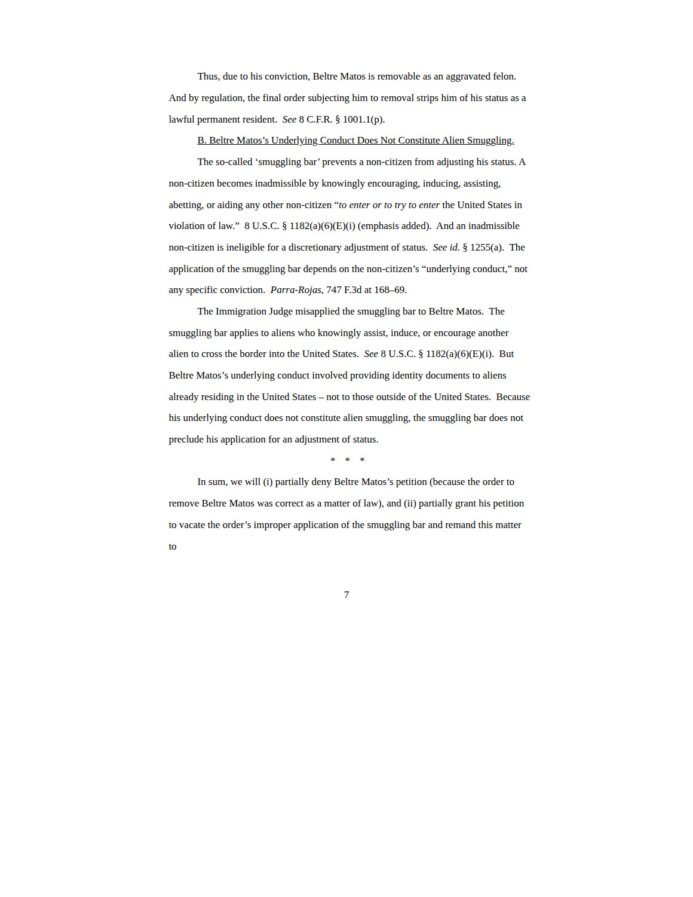Thus, due to his conviction, Beltre Matos is removable as an aggravated felon. And by regulation, the final order subjecting him to removal strips him of his status as a lawful permanent resident. See 8 C.F.R. § 1001.1(p).
B. Beltre Matos’s Underlying Conduct Does Not Constitute Alien Smuggling.
The so-called ‘smuggling bar’ prevents a non-citizen from adjusting his status. A non-citizen becomes inadmissible by knowingly encouraging, inducing, assisting, abetting, or aiding any other non-citizen “to enter or to try to enter the United States in violation of law.” 8 U.S.C. § 1182(a)(6)(E)(i) (emphasis added). And an inadmissible non-citizen is ineligible for a discretionary adjustment of status. See id. § 1255(a). The application of the smuggling bar depends on the non-citizen’s “underlying conduct,” not any specific conviction. Parra-Rojas, 747 F.3d at 168–69.
The Immigration Judge misapplied the smuggling bar to Beltre Matos. The smuggling bar applies to aliens who knowingly assist, induce, or encourage another alien to cross the border into the United States. See 8 U.S.C. § 1182(a)(6)(E)(i). But Beltre Matos’s underlying conduct involved providing identity documents to aliens already residing in the United States – not to those outside of the United States. Because his underlying conduct does not constitute alien smuggling, the smuggling bar does not preclude his application for an adjustment of status.
* * *
In sum, we will (i) partially deny Beltre Matos’s petition (because the order to remove Beltre Matos was correct as a matter of law), and (ii) partially grant his petition to vacate the order’s improper application of the smuggling bar and remand this matter to
7